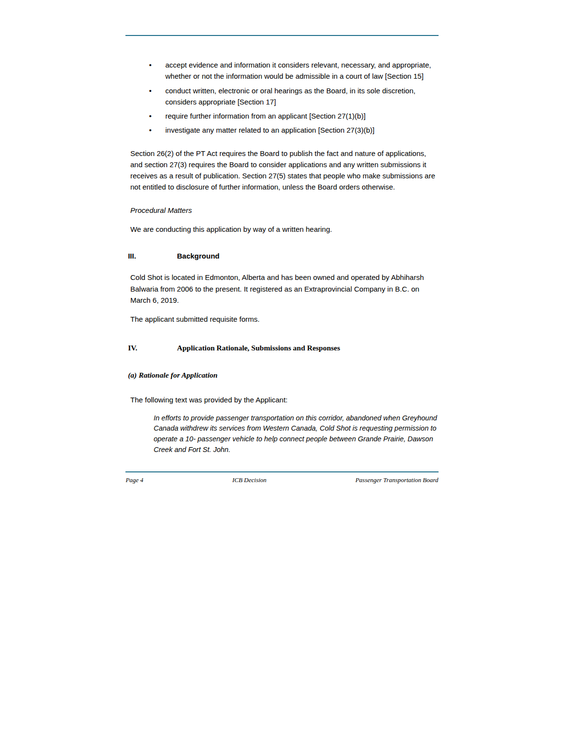accept evidence and information it considers relevant, necessary, and appropriate, whether or not the information would be admissible in a court of law [Section 15]
conduct written, electronic or oral hearings as the Board, in its sole discretion, considers appropriate [Section 17]
require further information from an applicant [Section 27(1)(b)]
investigate any matter related to an application [Section 27(3)(b)]
Section 26(2) of the PT Act requires the Board to publish the fact and nature of applications, and section 27(3) requires the Board to consider applications and any written submissions it receives as a result of publication. Section 27(5) states that people who make submissions are not entitled to disclosure of further information, unless the Board orders otherwise.
Procedural Matters
We are conducting this application by way of a written hearing.
III. Background
Cold Shot is located in Edmonton, Alberta and has been owned and operated by Abhiharsh Balwaria from 2006 to the present. It registered as an Extraprovincial Company in B.C. on March 6, 2019.
The applicant submitted requisite forms.
IV. Application Rationale, Submissions and Responses
(a) Rationale for Application
The following text was provided by the Applicant:
In efforts to provide passenger transportation on this corridor, abandoned when Greyhound Canada withdrew its services from Western Canada, Cold Shot is requesting permission to operate a 10- passenger vehicle to help connect people between Grande Prairie, Dawson Creek and Fort St. John.
Page 4
ICB Decision
Passenger Transportation Board